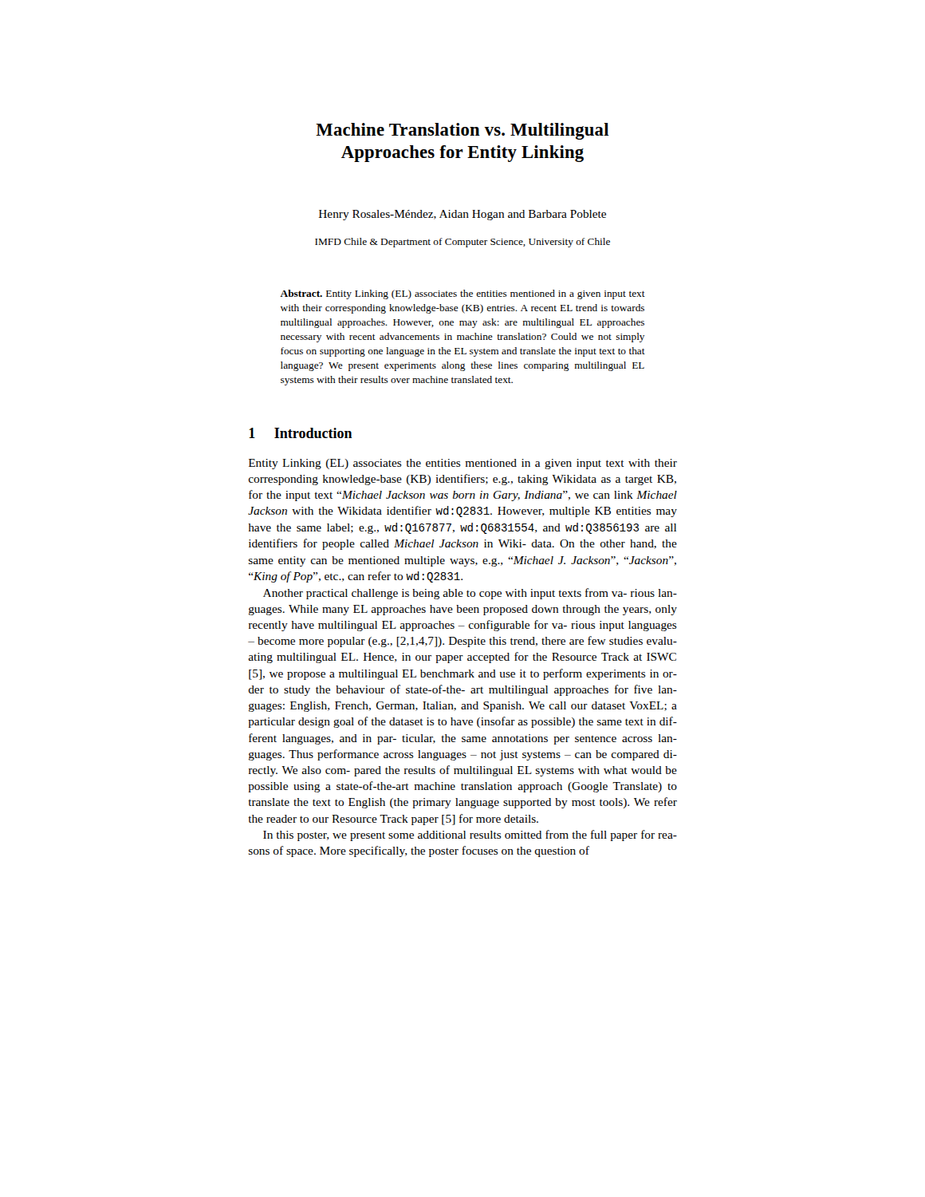Machine Translation vs. Multilingual
Approaches for Entity Linking
Henry Rosales-Méndez, Aidan Hogan and Barbara Poblete
IMFD Chile & Department of Computer Science, University of Chile
Abstract. Entity Linking (EL) associates the entities mentioned in a given input text with their corresponding knowledge-base (KB) entries. A recent EL trend is towards multilingual approaches. However, one may ask: are multilingual EL approaches necessary with recent advancements in machine translation? Could we not simply focus on supporting one language in the EL system and translate the input text to that language? We present experiments along these lines comparing multilingual EL systems with their results over machine translated text.
1 Introduction
Entity Linking (EL) associates the entities mentioned in a given input text with their corresponding knowledge-base (KB) identifiers; e.g., taking Wikidata as a target KB, for the input text “Michael Jackson was born in Gary, Indiana”, we can link Michael Jackson with the Wikidata identifier wd:Q2831. However, multiple KB entities may have the same label; e.g., wd:Q167877, wd:Q6831554, and wd:Q3856193 are all identifiers for people called Michael Jackson in Wiki- data. On the other hand, the same entity can be mentioned multiple ways, e.g., “Michael J. Jackson”, “Jackson”, “King of Pop”, etc., can refer to wd:Q2831.
Another practical challenge is being able to cope with input texts from va- rious languages. While many EL approaches have been proposed down through the years, only recently have multilingual EL approaches – configurable for va- rious input languages – become more popular (e.g., [2,1,4,7]). Despite this trend, there are few studies evaluating multilingual EL. Hence, in our paper accepted for the Resource Track at ISWC [5], we propose a multilingual EL benchmark and use it to perform experiments in order to study the behaviour of state-of-the- art multilingual approaches for five languages: English, French, German, Italian, and Spanish. We call our dataset VoxEL; a particular design goal of the dataset is to have (insofar as possible) the same text in different languages, and in par- ticular, the same annotations per sentence across languages. Thus performance across languages – not just systems – can be compared directly. We also com- pared the results of multilingual EL systems with what would be possible using a state-of-the-art machine translation approach (Google Translate) to translate the text to English (the primary language supported by most tools). We refer the reader to our Resource Track paper [5] for more details.
In this poster, we present some additional results omitted from the full paper for reasons of space. More specifically, the poster focuses on the question of